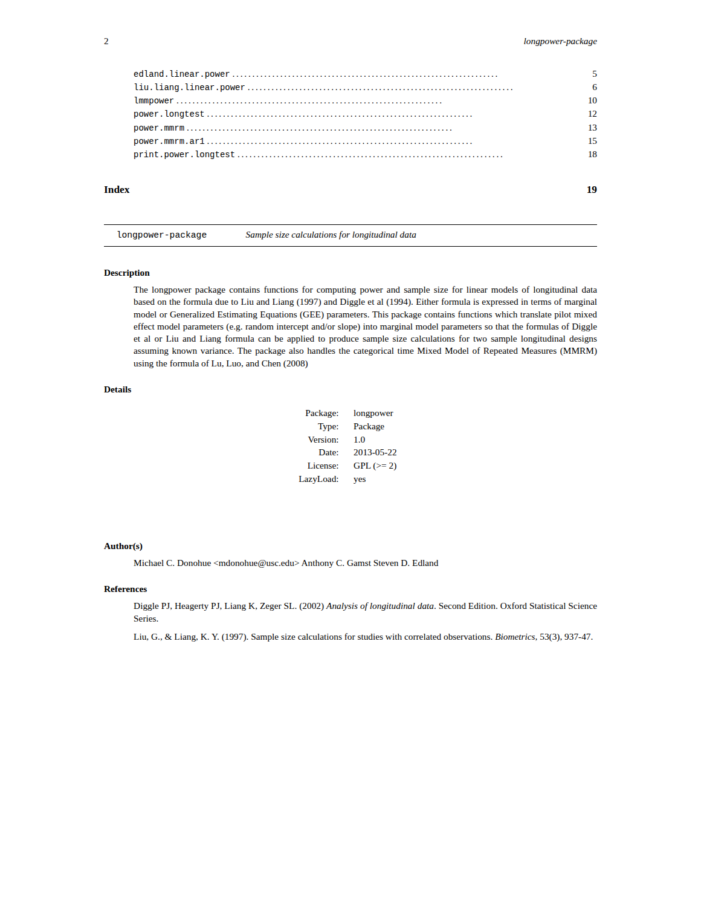2 longpower-package
edland.linear.power................................................................... 5
liu.liang.linear.power................................................................... 6
lmmpower................................................................... 10
power.longtest................................................................... 12
power.mmrm................................................................... 13
power.mmrm.ar1................................................................... 15
print.power.longtest................................................................... 18
Index 19
longpower-package Sample size calculations for longitudinal data
Description
The longpower package contains functions for computing power and sample size for linear models of longitudinal data based on the formula due to Liu and Liang (1997) and Diggle et al (1994). Either formula is expressed in terms of marginal model or Generalized Estimating Equations (GEE) parameters. This package contains functions which translate pilot mixed effect model parameters (e.g. random intercept and/or slope) into marginal model parameters so that the formulas of Diggle et al or Liu and Liang formula can be applied to produce sample size calculations for two sample longitudinal designs assuming known variance. The package also handles the categorical time Mixed Model of Repeated Measures (MMRM) using the formula of Lu, Luo, and Chen (2008)
Details
| Package: | longpower |
| Type: | Package |
| Version: | 1.0 |
| Date: | 2013-05-22 |
| License: | GPL (>= 2) |
| LazyLoad: | yes |
Author(s)
Michael C. Donohue <mdonohue@usc.edu> Anthony C. Gamst Steven D. Edland
References
Diggle PJ, Heagerty PJ, Liang K, Zeger SL. (2002) Analysis of longitudinal data. Second Edition. Oxford Statistical Science Series.
Liu, G., & Liang, K. Y. (1997). Sample size calculations for studies with correlated observations. Biometrics, 53(3), 937-47.